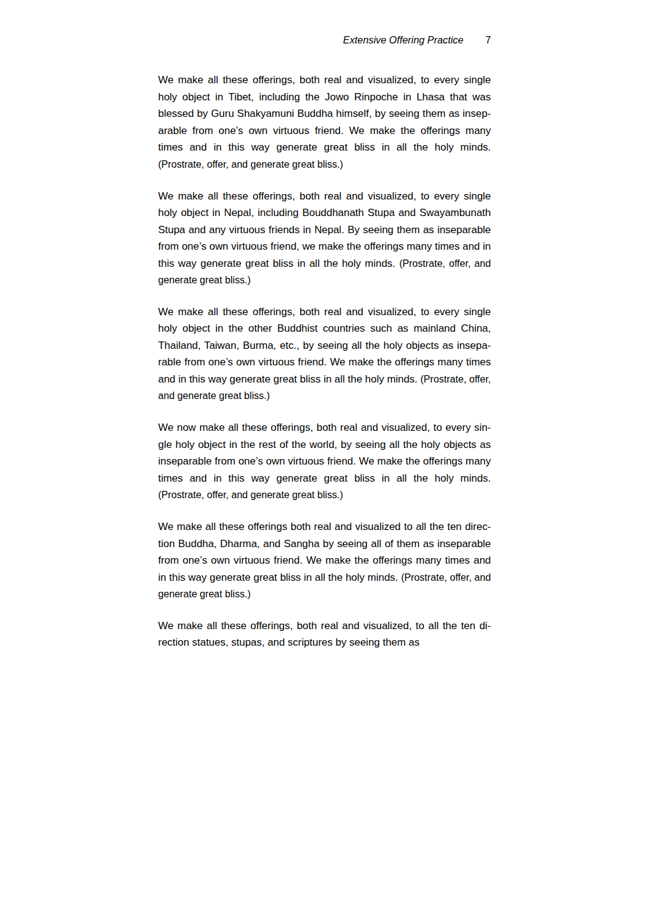Extensive Offering Practice 7
We make all these offerings, both real and visualized, to every single holy object in Tibet, including the Jowo Rinpoche in Lhasa that was blessed by Guru Shakyamuni Buddha himself, by seeing them as inseparable from one’s own virtuous friend. We make the offerings many times and in this way generate great bliss in all the holy minds. (Prostrate, offer, and generate great bliss.)
We make all these offerings, both real and visualized, to every single holy object in Nepal, including Bouddhanath Stupa and Swayambunath Stupa and any virtuous friends in Nepal. By seeing them as inseparable from one’s own virtuous friend, we make the offerings many times and in this way generate great bliss in all the holy minds. (Prostrate, offer, and generate great bliss.)
We make all these offerings, both real and visualized, to every single holy object in the other Buddhist countries such as mainland China, Thailand, Taiwan, Burma, etc., by seeing all the holy objects as inseparable from one’s own virtuous friend. We make the offerings many times and in this way generate great bliss in all the holy minds. (Prostrate, offer, and generate great bliss.)
We now make all these offerings, both real and visualized, to every single holy object in the rest of the world, by seeing all the holy objects as inseparable from one’s own virtuous friend. We make the offerings many times and in this way generate great bliss in all the holy minds. (Prostrate, offer, and generate great bliss.)
We make all these offerings both real and visualized to all the ten direction Buddha, Dharma, and Sangha by seeing all of them as inseparable from one’s own virtuous friend. We make the offerings many times and in this way generate great bliss in all the holy minds. (Prostrate, offer, and generate great bliss.)
We make all these offerings, both real and visualized, to all the ten direction statues, stupas, and scriptures by seeing them as